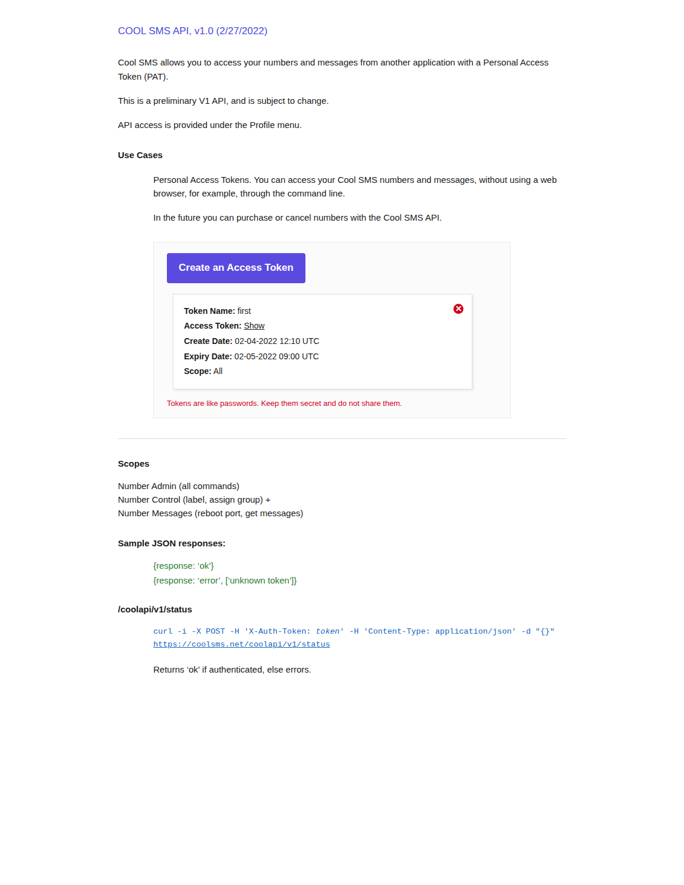COOL SMS API, v1.0 (2/27/2022)
Cool SMS allows you to access your numbers and messages from another application with a Personal Access Token (PAT).
This is a preliminary V1 API, and is subject to change.
API access is provided under the Profile menu.
Use Cases
Personal Access Tokens. You can access your Cool SMS numbers and messages, without using a web browser, for example, through the command line.
In the future you can purchase or cancel numbers with the Cool SMS API.
Create an Access Token
✕
Token Name: first
Access Token: Show
Create Date: 02-04-2022 12:10 UTC
Expiry Date: 02-05-2022 09:00 UTC
Scope: All
Tokens are like passwords. Keep them secret and do not share them.
Scopes
Number Admin (all commands)
Number Control (label, assign group) +
Number Messages (reboot port, get messages)
Sample JSON responses:
{response: ‘ok’}
{response: ‘error’, [‘unknown token’]}
/coolapi/v1/status
curl -i -X POST -H 'X-Auth-Token: token' -H 'Content-Type: application/json' -d "{}" https://coolsms.net/coolapi/v1/status
Returns ‘ok’ if authenticated, else errors.